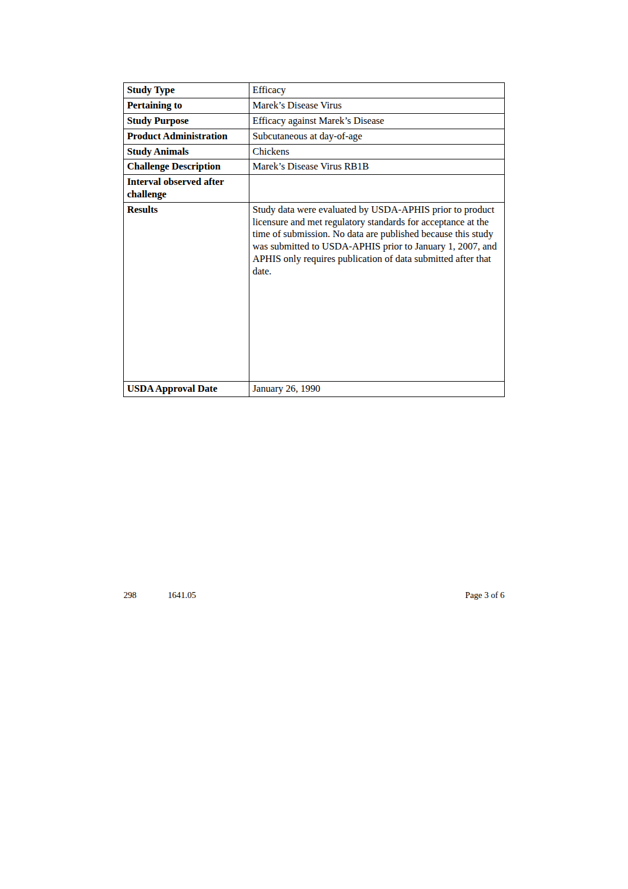| Study Type | Efficacy |
| Pertaining to | Marek’s Disease Virus |
| Study Purpose | Efficacy against Marek’s Disease |
| Product Administration | Subcutaneous at day-of-age |
| Study Animals | Chickens |
| Challenge Description | Marek’s Disease Virus RB1B |
| Interval observed after challenge | |
| Results | Study data were evaluated by USDA-APHIS prior to product licensure and met regulatory standards for acceptance at the time of submission. No data are published because this study was submitted to USDA-APHIS prior to January 1, 2007, and APHIS only requires publication of data submitted after that date. |
| USDA Approval Date | January 26, 1990 |
2981641.05
Page 3 of 6